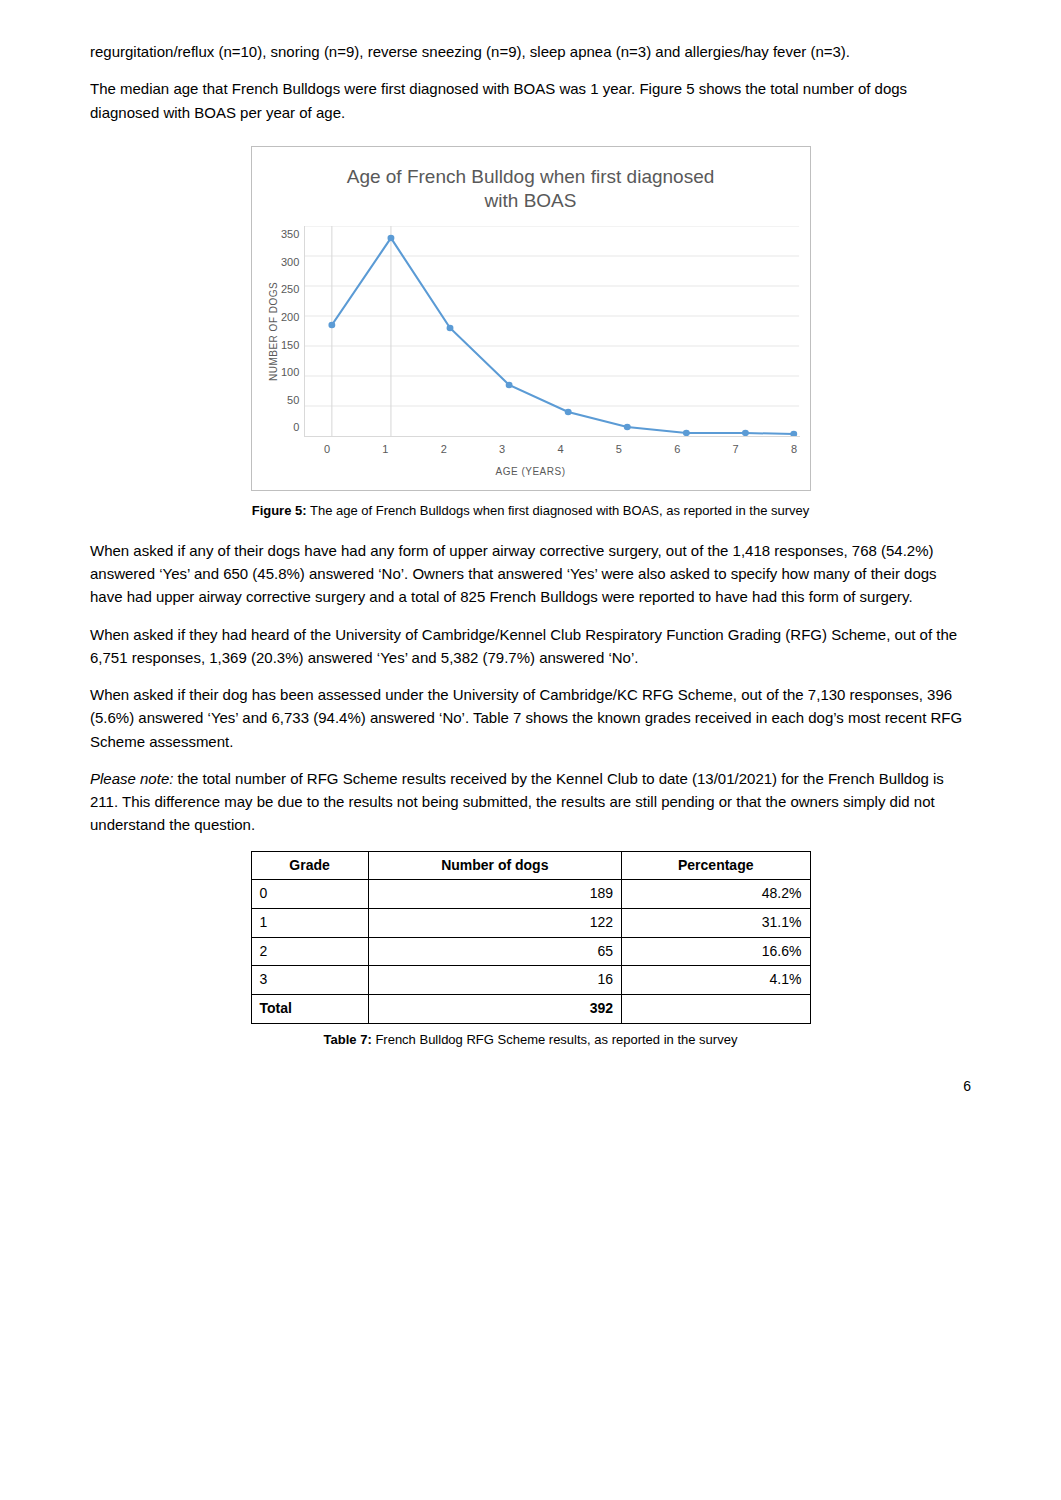regurgitation/reflux (n=10), snoring (n=9), reverse sneezing (n=9), sleep apnea (n=3) and allergies/hay fever (n=3).
The median age that French Bulldogs were first diagnosed with BOAS was 1 year. Figure 5 shows the total number of dogs diagnosed with BOAS per year of age.
Age of French Bulldog when first diagnosed
with BOAS
NUMBER OF DOGS
350 300 250 200 150 100 50 0
012345678
AGE (YEARS)
Figure 5: The age of French Bulldogs when first diagnosed with BOAS, as reported in the survey
When asked if any of their dogs have had any form of upper airway corrective surgery, out of the 1,418 responses, 768 (54.2%) answered ‘Yes’ and 650 (45.8%) answered ‘No’. Owners that answered ‘Yes’ were also asked to specify how many of their dogs have had upper airway corrective surgery and a total of 825 French Bulldogs were reported to have had this form of surgery.
When asked if they had heard of the University of Cambridge/Kennel Club Respiratory Function Grading (RFG) Scheme, out of the 6,751 responses, 1,369 (20.3%) answered ‘Yes’ and 5,382 (79.7%) answered ‘No’.
When asked if their dog has been assessed under the University of Cambridge/KC RFG Scheme, out of the 7,130 responses, 396 (5.6%) answered ‘Yes’ and 6,733 (94.4%) answered ‘No’. Table 7 shows the known grades received in each dog’s most recent RFG Scheme assessment.
Please note: the total number of RFG Scheme results received by the Kennel Club to date (13/01/2021) for the French Bulldog is 211. This difference may be due to the results not being submitted, the results are still pending or that the owners simply did not understand the question.
| Grade | Number of dogs | Percentage |
| --- | --- | --- |
| 0 | 189 | 48.2% |
| 1 | 122 | 31.1% |
| 2 | 65 | 16.6% |
| 3 | 16 | 4.1% |
| Total | 392 | |
Table 7: French Bulldog RFG Scheme results, as reported in the survey
6